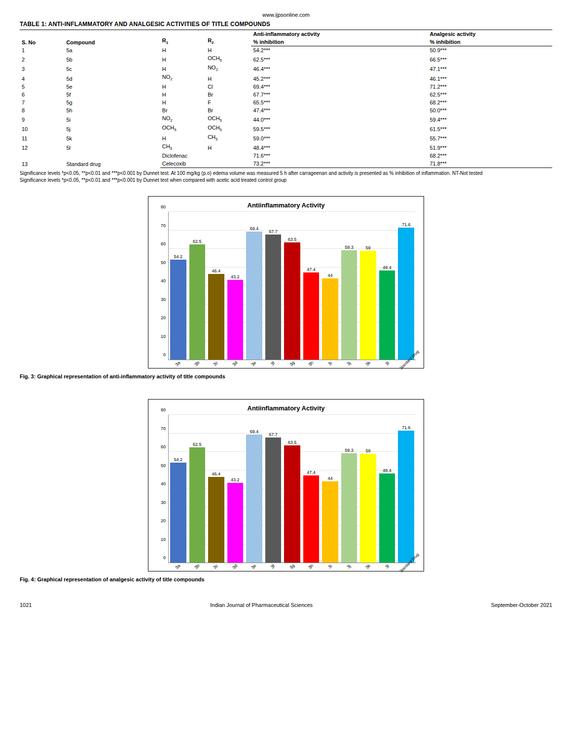www.ijpsonline.com
Table 1: Anti-inflammatory and Analgesic Activities of Title Compounds
| S. No | Compound | R 1 | R 2 | Anti-inflammatory activity | Analgesic activity |
| --- | --- | --- | --- | --- | --- |
| % inhibition | % inhibition |
| 1 | 5a | H | H | 54.2*** | 50.9*** |
| 2 | 5b | H | OCH 5 | 62.5*** | 66.5*** |
| 3 | 5c | H | NO 2 | 46.4*** | 47.1*** |
| 4 | 5d | NO 2 | H | 45.2*** | 46.1*** |
| 5 | 5e | H | Cl | 69.4*** | 71.2*** |
| 6 | 5f | H | Br | 67.7*** | 62.5*** |
| 7 | 5g | H | F | 65.5*** | 68.2*** |
| 8 | 5h | Br | Br | 47.4*** | 50.0*** |
| 9 | 5i | NO 2 | OCH 5 | 44.0*** | 59.4*** |
| 10 | 5j | OCH 5 | OCH 5 | 59.5*** | 61.5*** |
| 11 | 5k | H | CH 5 | 59.0*** | 55.7*** |
| 12 | 5l | CH 5 | H | 48.4*** | 51.9*** |
| 13 | Standard drug | Diclofenac | 71.6*** | 68.2*** |
| Celecoxib | 73.2*** | 71.8*** |
Significance levels *p<0.05, **p<0.01 and ***p<0.001 by Dunnet test. At 100 mg/kg (p.o) edema volume was measured 5 h after carrageenan and activity is presented as % inhibition of inflammation. NT-Not tested
Significance levels *p<0.05, **p<0.01 and ***p<0.001 by Dunnet test when compared with acetic acid treated control group
Antiinflammatory Activity
0
10
20
30
40
50
60
70
80
54.2
62.5
46.4
43.2
69.4
67.7
63.5
47.4
44
59.3
59
48.4
71.6
3a
3b
3c
3d
3e
3f
3g
3h
3i
3j
3k
3l
Standard Drug
Fig. 3: Graphical representation of anti-inflammatory activity of title compounds
Antiinflammatory Activity
0
10
20
30
40
50
60
70
80
54.2
62.5
46.4
43.2
69.4
67.7
63.5
47.4
44
59.3
59
48.4
71.6
3a
3b
3c
3d
3e
3f
3g
3h
3i
3j
3k
3l
Standard Drug
Fig. 4: Graphical representation of analgesic activity of title compounds
1021
Indian Journal of Pharmaceutical Sciences
September-October 2021